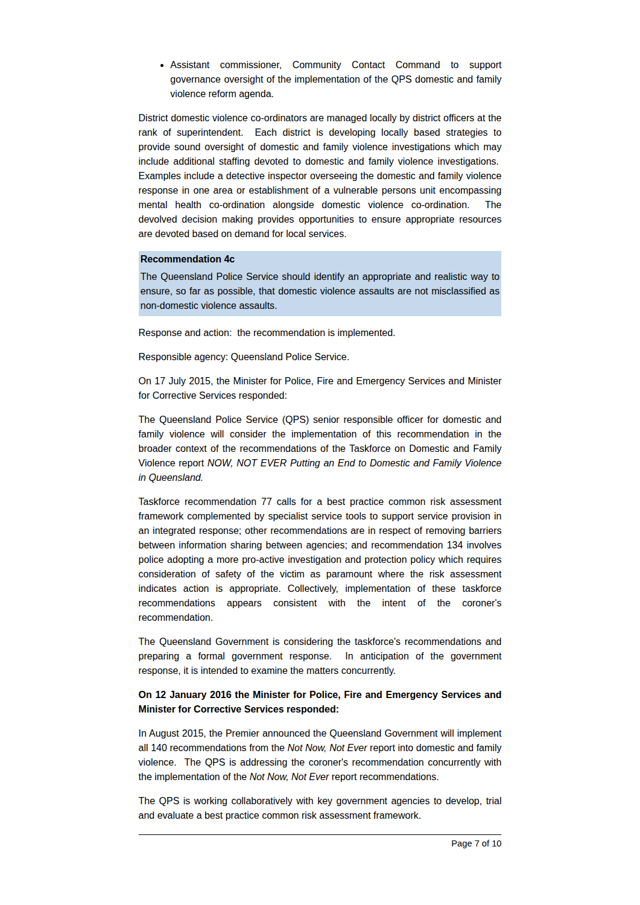Assistant commissioner, Community Contact Command to support governance oversight of the implementation of the QPS domestic and family violence reform agenda.
District domestic violence co-ordinators are managed locally by district officers at the rank of superintendent. Each district is developing locally based strategies to provide sound oversight of domestic and family violence investigations which may include additional staffing devoted to domestic and family violence investigations. Examples include a detective inspector overseeing the domestic and family violence response in one area or establishment of a vulnerable persons unit encompassing mental health co-ordination alongside domestic violence co-ordination. The devolved decision making provides opportunities to ensure appropriate resources are devoted based on demand for local services.
Recommendation 4c
The Queensland Police Service should identify an appropriate and realistic way to ensure, so far as possible, that domestic violence assaults are not misclassified as non-domestic violence assaults.
Response and action: the recommendation is implemented.
Responsible agency: Queensland Police Service.
On 17 July 2015, the Minister for Police, Fire and Emergency Services and Minister for Corrective Services responded:
The Queensland Police Service (QPS) senior responsible officer for domestic and family violence will consider the implementation of this recommendation in the broader context of the recommendations of the Taskforce on Domestic and Family Violence report NOW, NOT EVER Putting an End to Domestic and Family Violence in Queensland.
Taskforce recommendation 77 calls for a best practice common risk assessment framework complemented by specialist service tools to support service provision in an integrated response; other recommendations are in respect of removing barriers between information sharing between agencies; and recommendation 134 involves police adopting a more pro-active investigation and protection policy which requires consideration of safety of the victim as paramount where the risk assessment indicates action is appropriate. Collectively, implementation of these taskforce recommendations appears consistent with the intent of the coroner's recommendation.
The Queensland Government is considering the taskforce's recommendations and preparing a formal government response. In anticipation of the government response, it is intended to examine the matters concurrently.
On 12 January 2016 the Minister for Police, Fire and Emergency Services and Minister for Corrective Services responded:
In August 2015, the Premier announced the Queensland Government will implement all 140 recommendations from the Not Now, Not Ever report into domestic and family violence. The QPS is addressing the coroner's recommendation concurrently with the implementation of the Not Now, Not Ever report recommendations.
The QPS is working collaboratively with key government agencies to develop, trial and evaluate a best practice common risk assessment framework.
Page 7 of 10